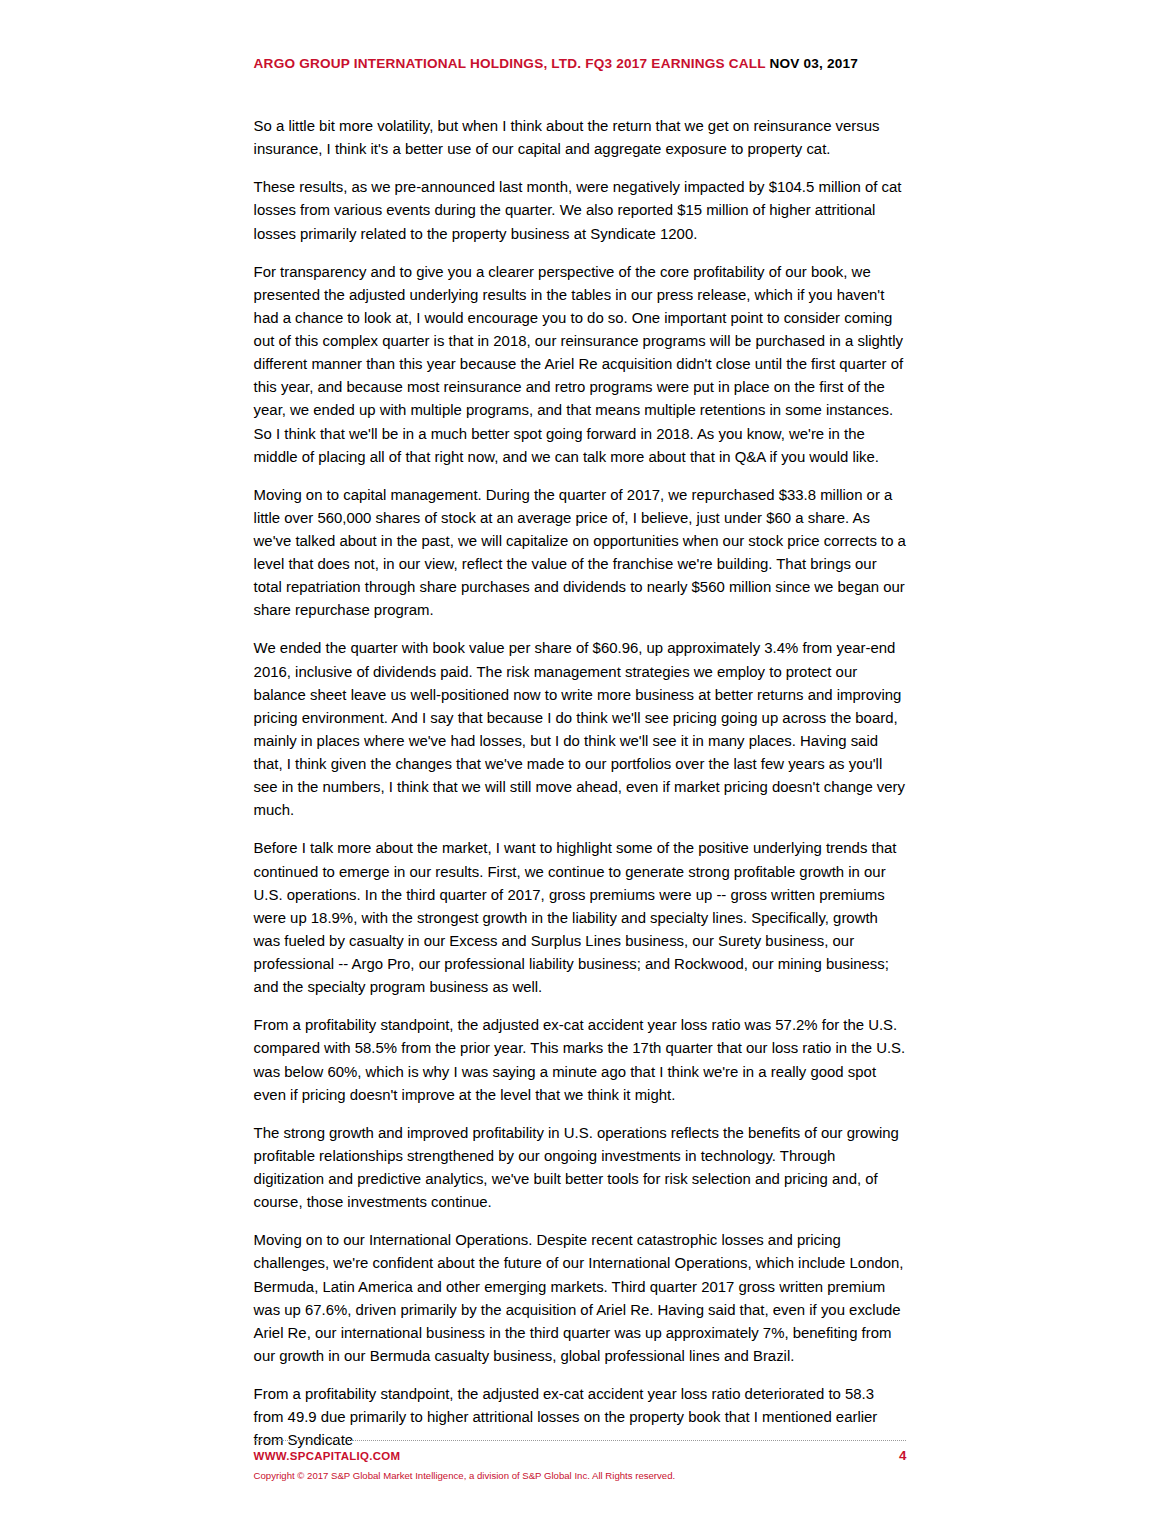ARGO GROUP INTERNATIONAL HOLDINGS, LTD. FQ3 2017 EARNINGS CALL NOV 03, 2017
So a little bit more volatility, but when I think about the return that we get on reinsurance versus insurance, I think it's a better use of our capital and aggregate exposure to property cat.
These results, as we pre-announced last month, were negatively impacted by $104.5 million of cat losses from various events during the quarter. We also reported $15 million of higher attritional losses primarily related to the property business at Syndicate 1200.
For transparency and to give you a clearer perspective of the core profitability of our book, we presented the adjusted underlying results in the tables in our press release, which if you haven't had a chance to look at, I would encourage you to do so. One important point to consider coming out of this complex quarter is that in 2018, our reinsurance programs will be purchased in a slightly different manner than this year because the Ariel Re acquisition didn't close until the first quarter of this year, and because most reinsurance and retro programs were put in place on the first of the year, we ended up with multiple programs, and that means multiple retentions in some instances. So I think that we'll be in a much better spot going forward in 2018. As you know, we're in the middle of placing all of that right now, and we can talk more about that in Q&A if you would like.
Moving on to capital management. During the quarter of 2017, we repurchased $33.8 million or a little over 560,000 shares of stock at an average price of, I believe, just under $60 a share. As we've talked about in the past, we will capitalize on opportunities when our stock price corrects to a level that does not, in our view, reflect the value of the franchise we're building. That brings our total repatriation through share purchases and dividends to nearly $560 million since we began our share repurchase program.
We ended the quarter with book value per share of $60.96, up approximately 3.4% from year-end 2016, inclusive of dividends paid. The risk management strategies we employ to protect our balance sheet leave us well-positioned now to write more business at better returns and improving pricing environment. And I say that because I do think we'll see pricing going up across the board, mainly in places where we've had losses, but I do think we'll see it in many places. Having said that, I think given the changes that we've made to our portfolios over the last few years as you'll see in the numbers, I think that we will still move ahead, even if market pricing doesn't change very much.
Before I talk more about the market, I want to highlight some of the positive underlying trends that continued to emerge in our results. First, we continue to generate strong profitable growth in our U.S. operations. In the third quarter of 2017, gross premiums were up -- gross written premiums were up 18.9%, with the strongest growth in the liability and specialty lines. Specifically, growth was fueled by casualty in our Excess and Surplus Lines business, our Surety business, our professional -- Argo Pro, our professional liability business; and Rockwood, our mining business; and the specialty program business as well.
From a profitability standpoint, the adjusted ex-cat accident year loss ratio was 57.2% for the U.S. compared with 58.5% from the prior year. This marks the 17th quarter that our loss ratio in the U.S. was below 60%, which is why I was saying a minute ago that I think we're in a really good spot even if pricing doesn't improve at the level that we think it might.
The strong growth and improved profitability in U.S. operations reflects the benefits of our growing profitable relationships strengthened by our ongoing investments in technology. Through digitization and predictive analytics, we've built better tools for risk selection and pricing and, of course, those investments continue.
Moving on to our International Operations. Despite recent catastrophic losses and pricing challenges, we're confident about the future of our International Operations, which include London, Bermuda, Latin America and other emerging markets. Third quarter 2017 gross written premium was up 67.6%, driven primarily by the acquisition of Ariel Re. Having said that, even if you exclude Ariel Re, our international business in the third quarter was up approximately 7%, benefiting from our growth in our Bermuda casualty business, global professional lines and Brazil.
From a profitability standpoint, the adjusted ex-cat accident year loss ratio deteriorated to 58.3 from 49.9 due primarily to higher attritional losses on the property book that I mentioned earlier from Syndicate
WWW.SPCAPITALIQ.COM 4
Copyright © 2017 S&P Global Market Intelligence, a division of S&P Global Inc. All Rights reserved.